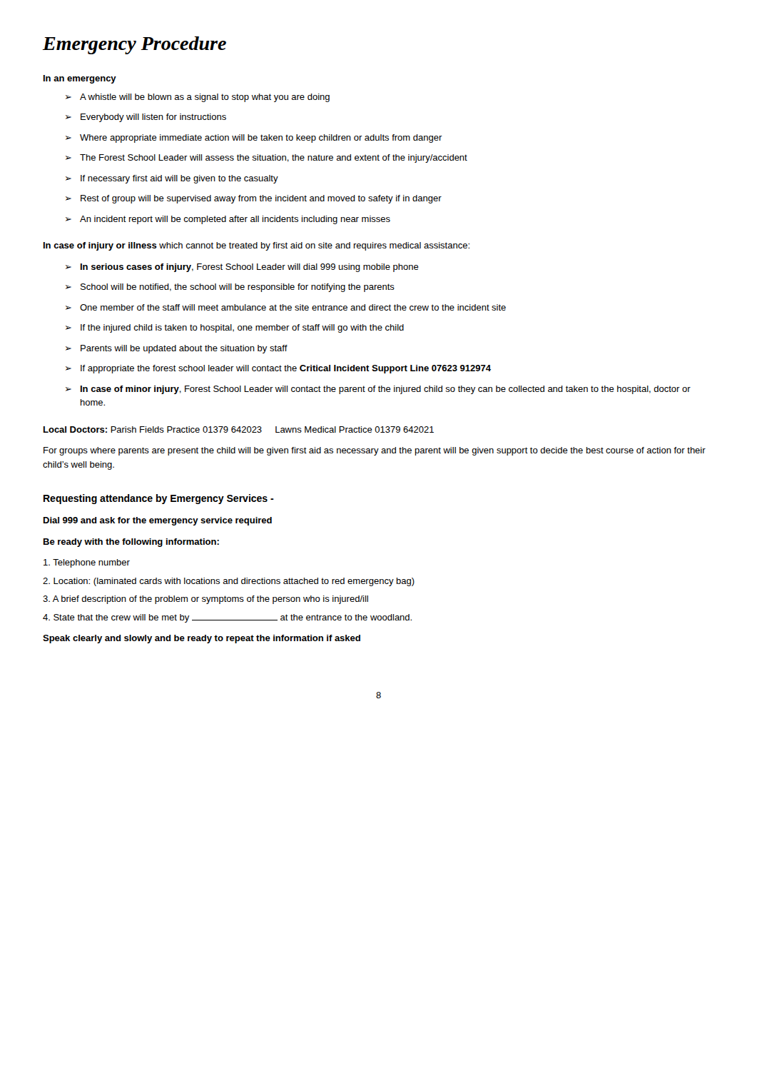Emergency Procedure
In an emergency
A whistle will be blown as a signal to stop what you are doing
Everybody will listen for instructions
Where appropriate immediate action will be taken to keep children or adults from danger
The Forest School Leader will assess the situation, the nature and extent of the injury/accident
If necessary first aid will be given to the casualty
Rest of group will be supervised away from the incident and moved to safety if in danger
An incident report will be completed after all incidents including near misses
In case of injury or illness which cannot be treated by first aid on site and requires medical assistance:
In serious cases of injury, Forest School Leader will dial 999 using mobile phone
School will be notified, the school will be responsible for notifying the parents
One member of the staff will meet ambulance at the site entrance and direct the crew to the incident site
If the injured child is taken to hospital, one member of staff will go with the child
Parents will be updated about the situation by staff
If appropriate the forest school leader will contact the Critical Incident Support Line 07623 912974
In case of minor injury, Forest School Leader will contact the parent of the injured child so they can be collected and taken to the hospital, doctor or home.
Local Doctors: Parish Fields Practice 01379 642023 Lawns Medical Practice 01379 642021
For groups where parents are present the child will be given first aid as necessary and the parent will be given support to decide the best course of action for their child’s well being.
Requesting attendance by Emergency Services -
Dial 999 and ask for the emergency service required
Be ready with the following information:
1. Telephone number
2. Location: (laminated cards with locations and directions attached to red emergency bag)
3. A brief description of the problem or symptoms of the person who is injured/ill
4. State that the crew will be met by at the entrance to the woodland.
Speak clearly and slowly and be ready to repeat the information if asked
8